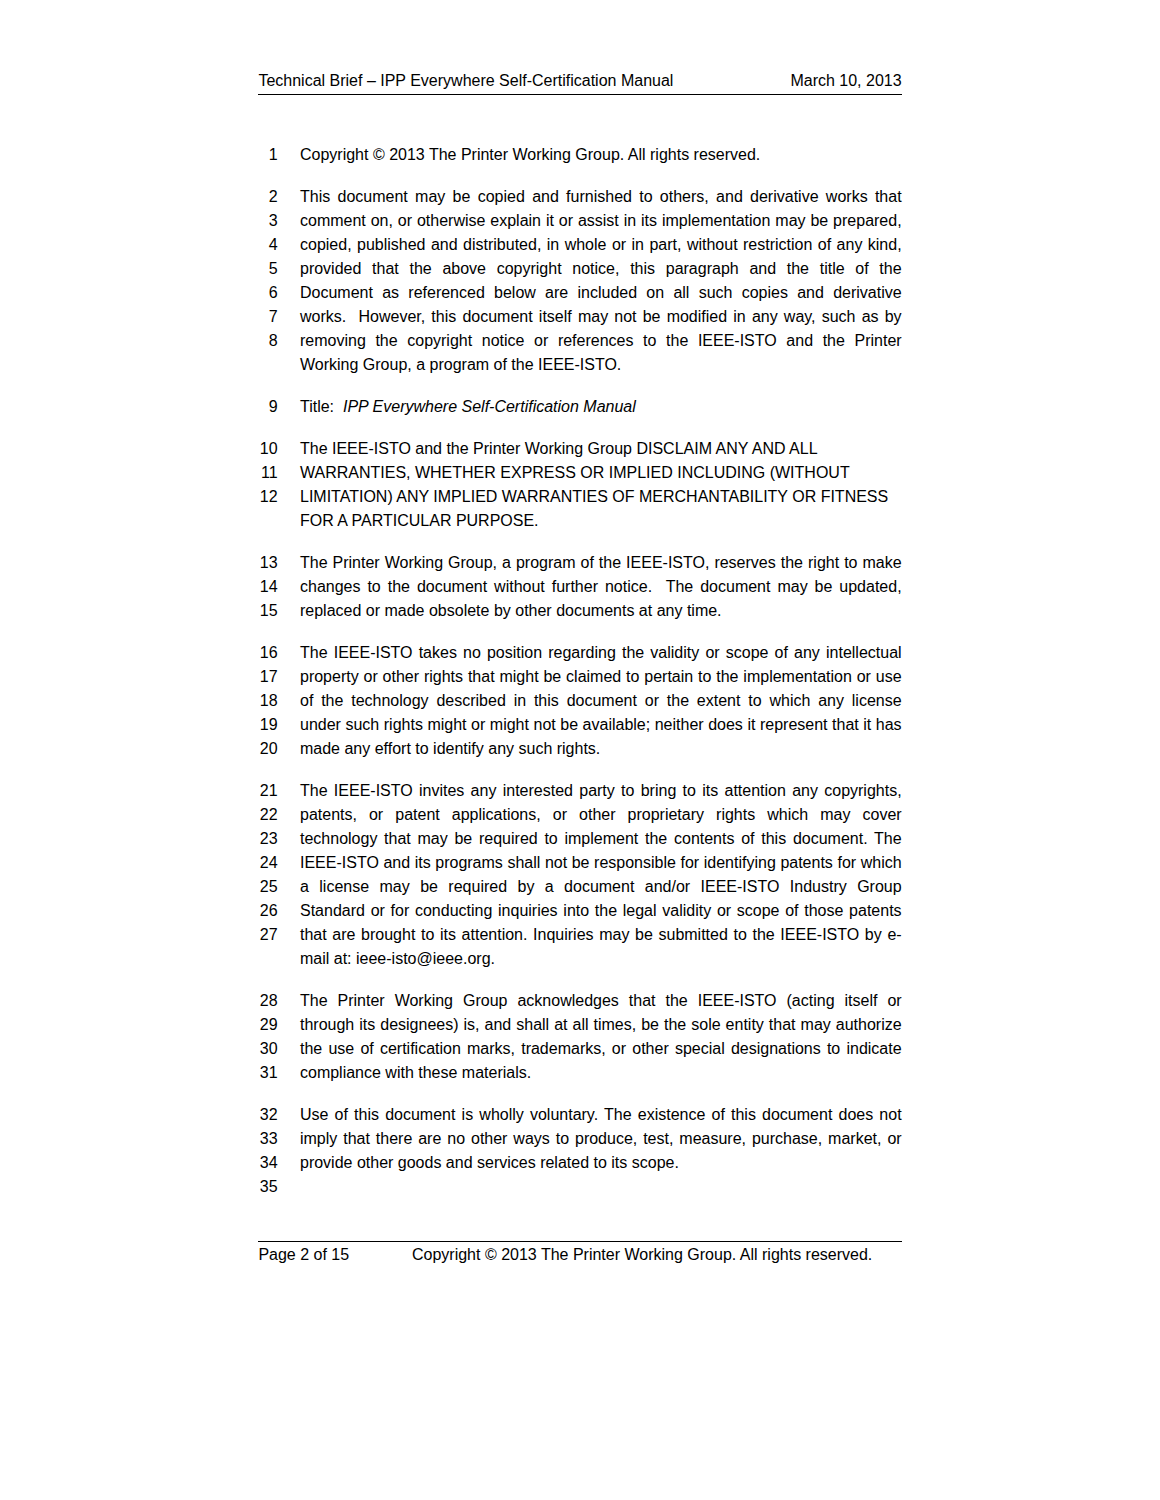Technical Brief – IPP Everywhere Self-Certification Manual March 10, 2013
1
Copyright © 2013 The Printer Working Group. All rights reserved.
2
3
4
5
6
7
8
This document may be copied and furnished to others, and derivative works that comment on, or otherwise explain it or assist in its implementation may be prepared, copied, published and distributed, in whole or in part, without restriction of any kind, provided that the above copyright notice, this paragraph and the title of the Document as referenced below are included on all such copies and derivative works. However, this document itself may not be modified in any way, such as by removing the copyright notice or references to the IEEE-ISTO and the Printer Working Group, a program of the IEEE-ISTO.
9
Title: IPP Everywhere Self-Certification Manual
10
11
12
The IEEE-ISTO and the Printer Working Group DISCLAIM ANY AND ALL WARRANTIES, WHETHER EXPRESS OR IMPLIED INCLUDING (WITHOUT LIMITATION) ANY IMPLIED WARRANTIES OF MERCHANTABILITY OR FITNESS FOR A PARTICULAR PURPOSE.
13
14
15
The Printer Working Group, a program of the IEEE-ISTO, reserves the right to make changes to the document without further notice. The document may be updated, replaced or made obsolete by other documents at any time.
16
17
18
19
20
The IEEE-ISTO takes no position regarding the validity or scope of any intellectual property or other rights that might be claimed to pertain to the implementation or use of the technology described in this document or the extent to which any license under such rights might or might not be available; neither does it represent that it has made any effort to identify any such rights.
21
22
23
24
25
26
27
The IEEE-ISTO invites any interested party to bring to its attention any copyrights, patents, or patent applications, or other proprietary rights which may cover technology that may be required to implement the contents of this document. The IEEE-ISTO and its programs shall not be responsible for identifying patents for which a license may be required by a document and/or IEEE-ISTO Industry Group Standard or for conducting inquiries into the legal validity or scope of those patents that are brought to its attention. Inquiries may be submitted to the IEEE-ISTO by e-mail at: ieee-isto@ieee.org.
28
29
30
31
The Printer Working Group acknowledges that the IEEE-ISTO (acting itself or through its designees) is, and shall at all times, be the sole entity that may authorize the use of certification marks, trademarks, or other special designations to indicate compliance with these materials.
32
33
34
35
Use of this document is wholly voluntary. The existence of this document does not imply that there are no other ways to produce, test, measure, purchase, market, or provide other goods and services related to its scope.
Page 2 of 15 Copyright © 2013 The Printer Working Group. All rights reserved.